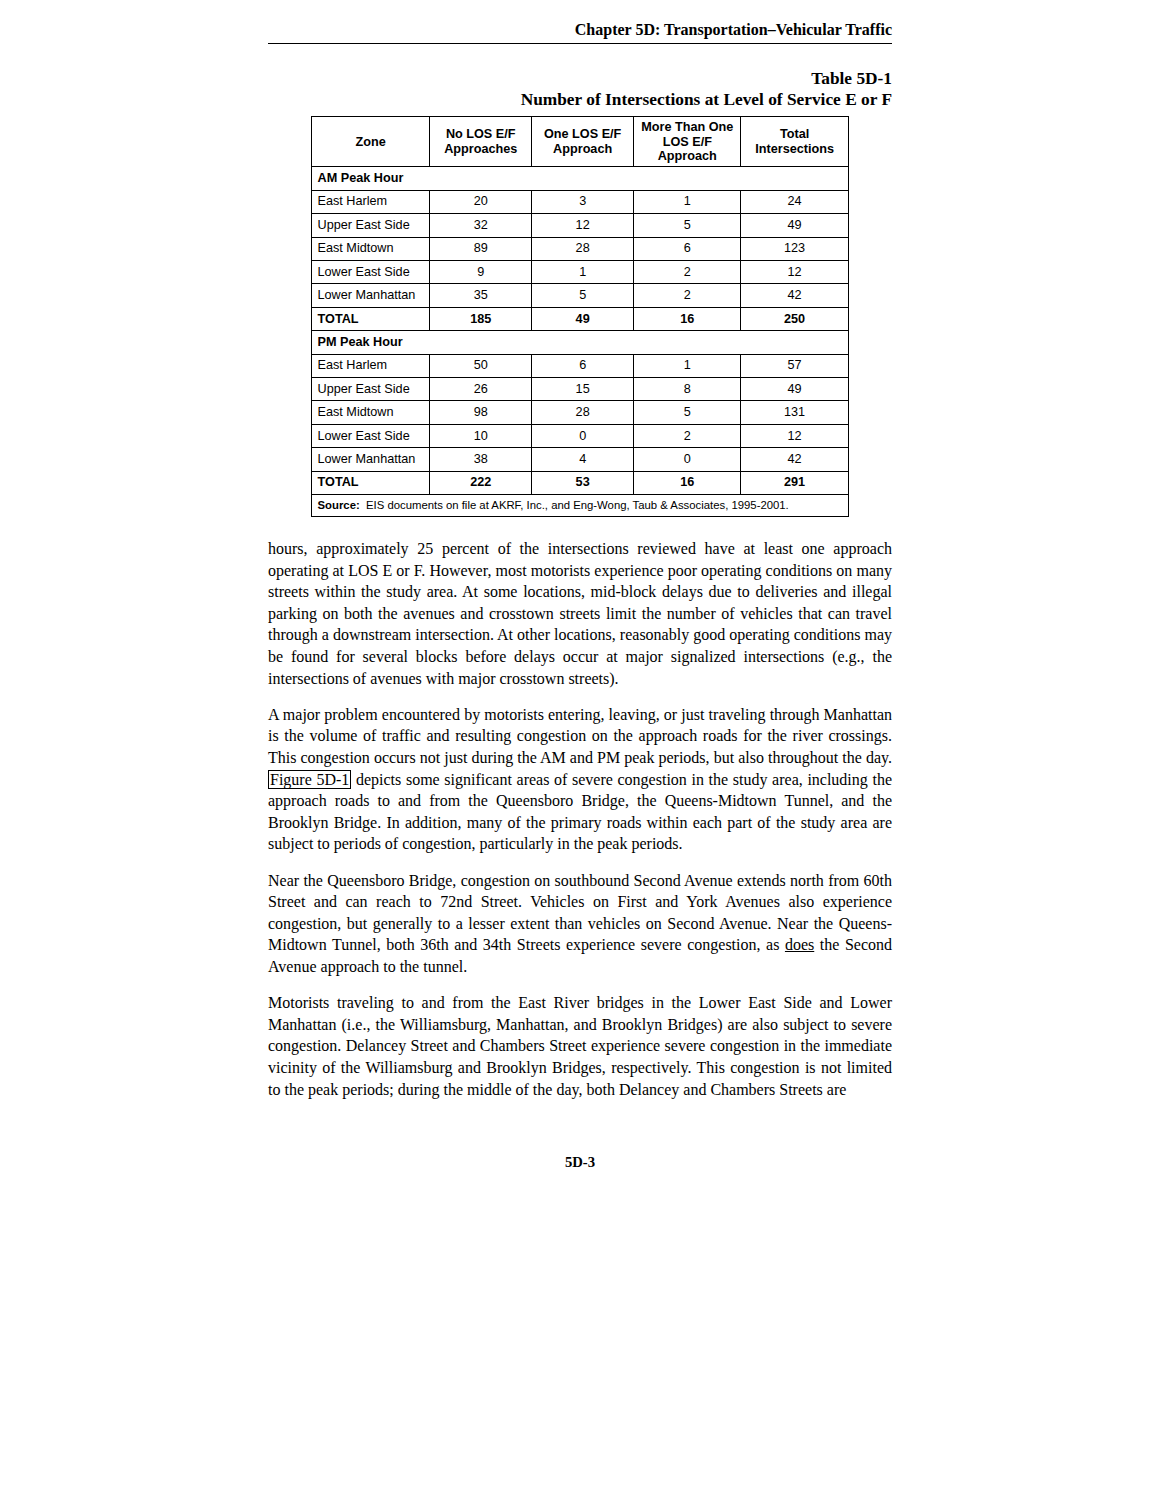Chapter 5D: Transportation–Vehicular Traffic
Table 5D-1
Number of Intersections at Level of Service E or F
| Zone | No LOS E/F Approaches | One LOS E/F Approach | More Than One LOS E/F Approach | Total Intersections |
| --- | --- | --- | --- | --- |
| AM Peak Hour |
| East Harlem | 20 | 3 | 1 | 24 |
| Upper East Side | 32 | 12 | 5 | 49 |
| East Midtown | 89 | 28 | 6 | 123 |
| Lower East Side | 9 | 1 | 2 | 12 |
| Lower Manhattan | 35 | 5 | 2 | 42 |
| TOTAL | 185 | 49 | 16 | 250 |
| PM Peak Hour |
| East Harlem | 50 | 6 | 1 | 57 |
| Upper East Side | 26 | 15 | 8 | 49 |
| East Midtown | 98 | 28 | 5 | 131 |
| Lower East Side | 10 | 0 | 2 | 12 |
| Lower Manhattan | 38 | 4 | 0 | 42 |
| TOTAL | 222 | 53 | 16 | 291 |
| Source: EIS documents on file at AKRF, Inc., and Eng-Wong, Taub & Associates, 1995-2001. |
hours, approximately 25 percent of the intersections reviewed have at least one approach operating at LOS E or F. However, most motorists experience poor operating conditions on many streets within the study area. At some locations, mid-block delays due to deliveries and illegal parking on both the avenues and crosstown streets limit the number of vehicles that can travel through a downstream intersection. At other locations, reasonably good operating conditions may be found for several blocks before delays occur at major signalized intersections (e.g., the intersections of avenues with major crosstown streets).
A major problem encountered by motorists entering, leaving, or just traveling through Manhattan is the volume of traffic and resulting congestion on the approach roads for the river crossings. This congestion occurs not just during the AM and PM peak periods, but also throughout the day. Figure 5D-1 depicts some significant areas of severe congestion in the study area, including the approach roads to and from the Queensboro Bridge, the Queens-Midtown Tunnel, and the Brooklyn Bridge. In addition, many of the primary roads within each part of the study area are subject to periods of congestion, particularly in the peak periods.
Near the Queensboro Bridge, congestion on southbound Second Avenue extends north from 60th Street and can reach to 72nd Street. Vehicles on First and York Avenues also experience congestion, but generally to a lesser extent than vehicles on Second Avenue. Near the Queens-Midtown Tunnel, both 36th and 34th Streets experience severe congestion, as does the Second Avenue approach to the tunnel.
Motorists traveling to and from the East River bridges in the Lower East Side and Lower Manhattan (i.e., the Williamsburg, Manhattan, and Brooklyn Bridges) are also subject to severe congestion. Delancey Street and Chambers Street experience severe congestion in the immediate vicinity of the Williamsburg and Brooklyn Bridges, respectively. This congestion is not limited to the peak periods; during the middle of the day, both Delancey and Chambers Streets are
5D-3